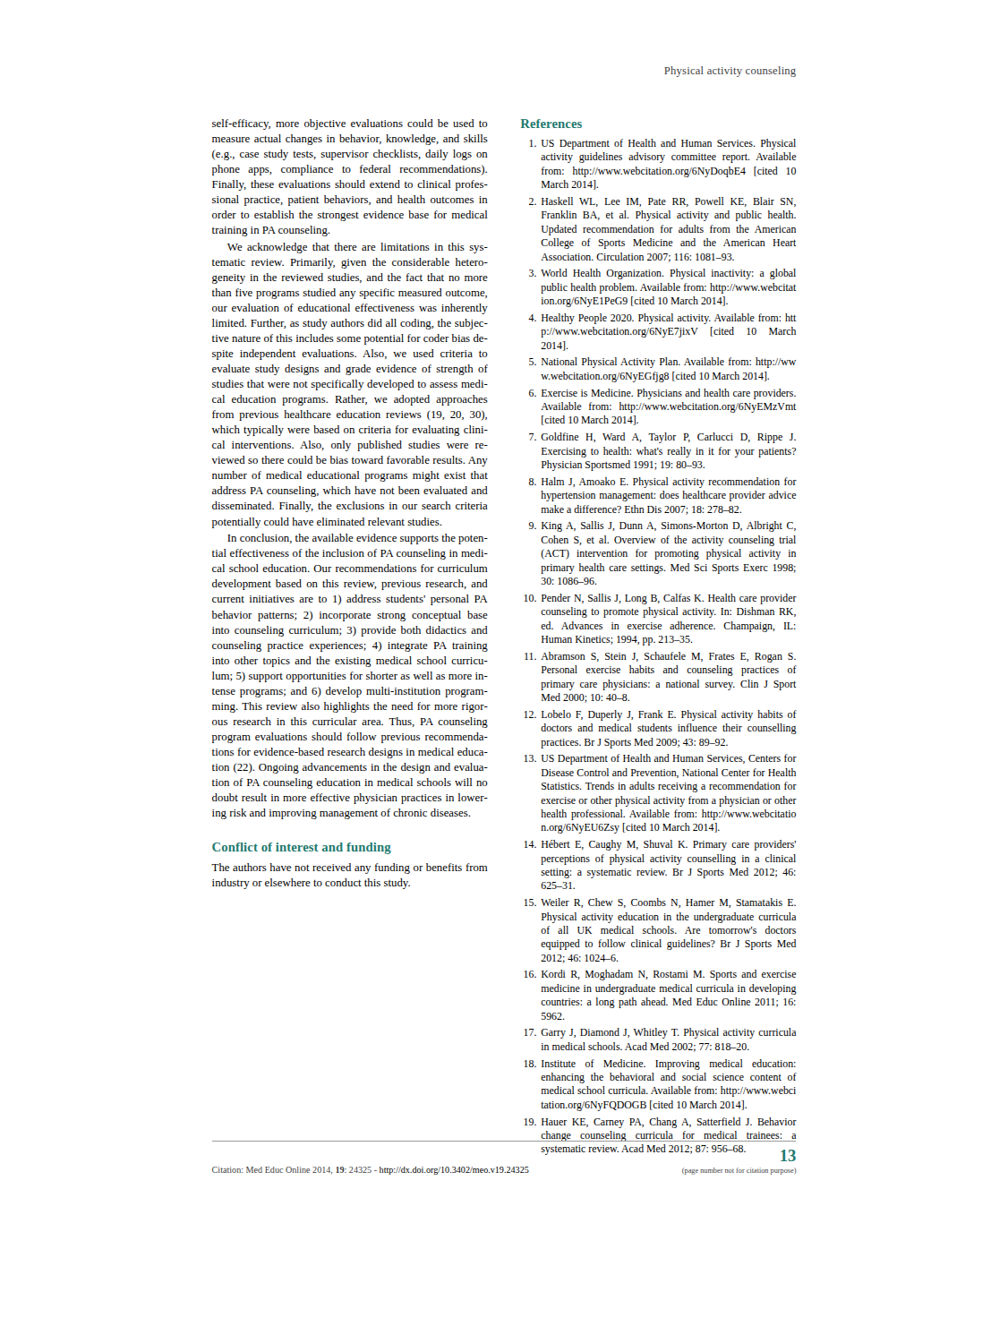Physical activity counseling
self-efficacy, more objective evaluations could be used to measure actual changes in behavior, knowledge, and skills (e.g., case study tests, supervisor checklists, daily logs on phone apps, compliance to federal recommendations). Finally, these evaluations should extend to clinical professional practice, patient behaviors, and health outcomes in order to establish the strongest evidence base for medical training in PA counseling.
We acknowledge that there are limitations in this systematic review. Primarily, given the considerable heterogeneity in the reviewed studies, and the fact that no more than five programs studied any specific measured outcome, our evaluation of educational effectiveness was inherently limited. Further, as study authors did all coding, the subjective nature of this includes some potential for coder bias despite independent evaluations. Also, we used criteria to evaluate study designs and grade evidence of strength of studies that were not specifically developed to assess medical education programs. Rather, we adopted approaches from previous healthcare education reviews (19, 20, 30), which typically were based on criteria for evaluating clinical interventions. Also, only published studies were reviewed so there could be bias toward favorable results. Any number of medical educational programs might exist that address PA counseling, which have not been evaluated and disseminated. Finally, the exclusions in our search criteria potentially could have eliminated relevant studies.
In conclusion, the available evidence supports the potential effectiveness of the inclusion of PA counseling in medical school education. Our recommendations for curriculum development based on this review, previous research, and current initiatives are to 1) address students' personal PA behavior patterns; 2) incorporate strong conceptual base into counseling curriculum; 3) provide both didactics and counseling practice experiences; 4) integrate PA training into other topics and the existing medical school curriculum; 5) support opportunities for shorter as well as more intense programs; and 6) develop multi-institution programming. This review also highlights the need for more rigorous research in this curricular area. Thus, PA counseling program evaluations should follow previous recommendations for evidence-based research designs in medical education (22). Ongoing advancements in the design and evaluation of PA counseling education in medical schools will no doubt result in more effective physician practices in lowering risk and improving management of chronic diseases.
Conflict of interest and funding
The authors have not received any funding or benefits from industry or elsewhere to conduct this study.
References
US Department of Health and Human Services. Physical activity guidelines advisory committee report. Available from: http://www.webcitation.org/6NyDoqbE4 [cited 10 March 2014].
Haskell WL, Lee IM, Pate RR, Powell KE, Blair SN, Franklin BA, et al. Physical activity and public health. Updated recommendation for adults from the American College of Sports Medicine and the American Heart Association. Circulation 2007; 116: 1081–93.
World Health Organization. Physical inactivity: a global public health problem. Available from: http://www.webcitation.org/6NyE1PeG9 [cited 10 March 2014].
Healthy People 2020. Physical activity. Available from: http://www.webcitation.org/6NyE7jixV [cited 10 March 2014].
National Physical Activity Plan. Available from: http://www.webcitation.org/6NyEGfjg8 [cited 10 March 2014].
Exercise is Medicine. Physicians and health care providers. Available from: http://www.webcitation.org/6NyEMzVmt [cited 10 March 2014].
Goldfine H, Ward A, Taylor P, Carlucci D, Rippe J. Exercising to health: what's really in it for your patients? Physician Sportsmed 1991; 19: 80–93.
Halm J, Amoako E. Physical activity recommendation for hypertension management: does healthcare provider advice make a difference? Ethn Dis 2007; 18: 278–82.
King A, Sallis J, Dunn A, Simons-Morton D, Albright C, Cohen S, et al. Overview of the activity counseling trial (ACT) intervention for promoting physical activity in primary health care settings. Med Sci Sports Exerc 1998; 30: 1086–96.
Pender N, Sallis J, Long B, Calfas K. Health care provider counseling to promote physical activity. In: Dishman RK, ed. Advances in exercise adherence. Champaign, IL: Human Kinetics; 1994, pp. 213–35.
Abramson S, Stein J, Schaufele M, Frates E, Rogan S. Personal exercise habits and counseling practices of primary care physicians: a national survey. Clin J Sport Med 2000; 10: 40–8.
Lobelo F, Duperly J, Frank E. Physical activity habits of doctors and medical students influence their counselling practices. Br J Sports Med 2009; 43: 89–92.
US Department of Health and Human Services, Centers for Disease Control and Prevention, National Center for Health Statistics. Trends in adults receiving a recommendation for exercise or other physical activity from a physician or other health professional. Available from: http://www.webcitation.org/6NyEU6Zsy [cited 10 March 2014].
Hébert E, Caughy M, Shuval K. Primary care providers' perceptions of physical activity counselling in a clinical setting: a systematic review. Br J Sports Med 2012; 46: 625–31.
Weiler R, Chew S, Coombs N, Hamer M, Stamatakis E. Physical activity education in the undergraduate curricula of all UK medical schools. Are tomorrow's doctors equipped to follow clinical guidelines? Br J Sports Med 2012; 46: 1024–6.
Kordi R, Moghadam N, Rostami M. Sports and exercise medicine in undergraduate medical curricula in developing countries: a long path ahead. Med Educ Online 2011; 16: 5962.
Garry J, Diamond J, Whitley T. Physical activity curricula in medical schools. Acad Med 2002; 77: 818–20.
Institute of Medicine. Improving medical education: enhancing the behavioral and social science content of medical school curricula. Available from: http://www.webcitation.org/6NyFQDOGB [cited 10 March 2014].
Hauer KE, Carney PA, Chang A, Satterfield J. Behavior change counseling curricula for medical trainees: a systematic review. Acad Med 2012; 87: 956–68.
Citation: Med Educ Online 2014, 19: 24325 - http://dx.doi.org/10.3402/meo.v19.24325
13 (page number not for citation purpose)